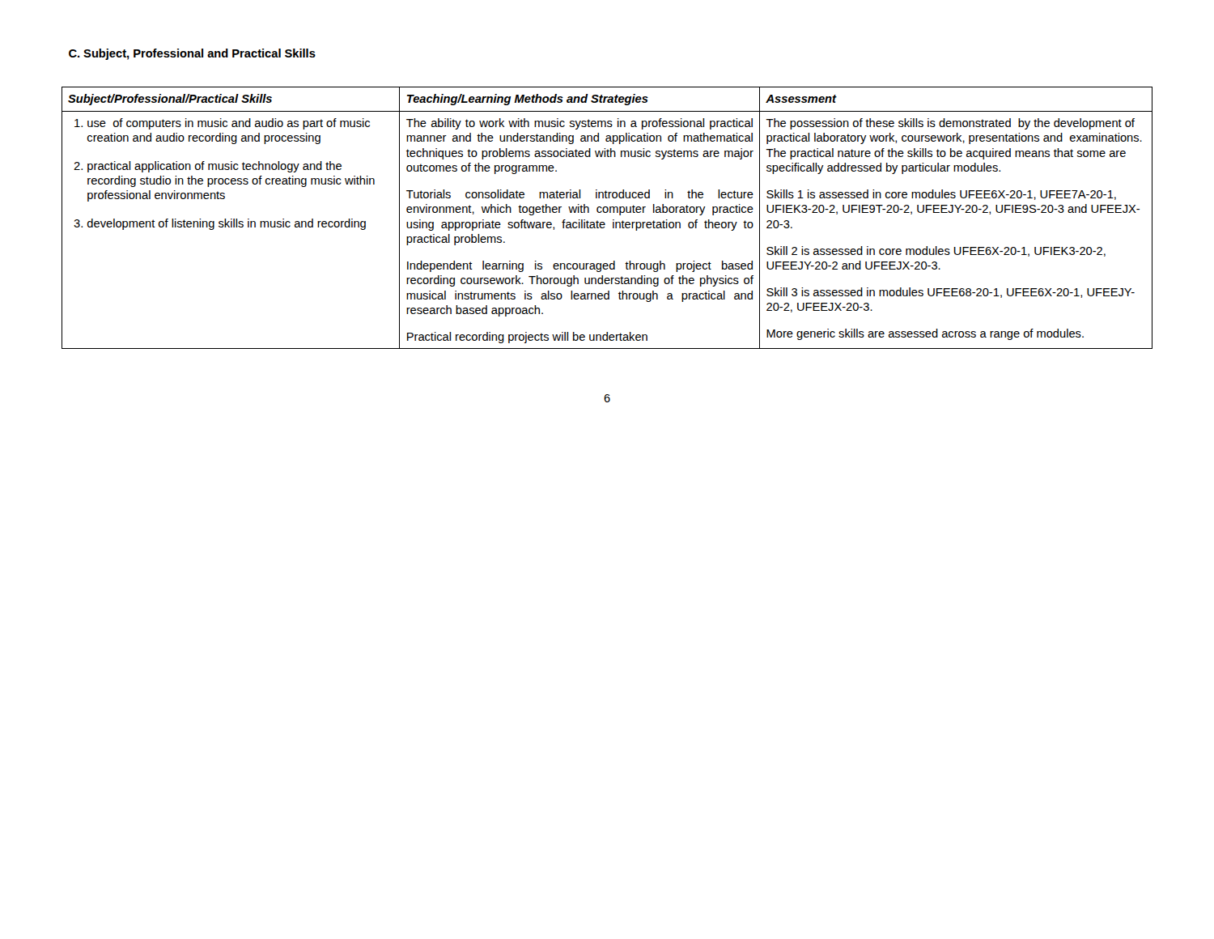C. Subject, Professional and Practical Skills
| Subject/Professional/Practical Skills | Teaching/Learning Methods and Strategies | Assessment |
| --- | --- | --- |
| use of computers in music and audio as part of music creation and audio recording and processing practical application of music technology and the recording studio in the process of creating music within professional environments development of listening skills in music and recording | The ability to work with music systems in a professional practical manner and the understanding and application of mathematical techniques to problems associated with music systems are major outcomes of the programme. Tutorials consolidate material introduced in the lecture environment, which together with computer laboratory practice using appropriate software, facilitate interpretation of theory to practical problems. Independent learning is encouraged through project based recording coursework. Thorough understanding of the physics of musical instruments is also learned through a practical and research based approach. Practical recording projects will be undertaken | The possession of these skills is demonstrated by the development of practical laboratory work, coursework, presentations and examinations. The practical nature of the skills to be acquired means that some are specifically addressed by particular modules. Skills 1 is assessed in core modules UFEE6X-20-1, UFEE7A-20-1, UFIEK3-20-2, UFIE9T-20-2, UFEEJY-20-2, UFIE9S-20-3 and UFEEJX-20-3. Skill 2 is assessed in core modules UFEE6X-20-1, UFIEK3-20-2, UFEEJY-20-2 and UFEEJX-20-3. Skill 3 is assessed in modules UFEE68-20-1, UFEE6X-20-1, UFEEJY-20-2, UFEEJX-20-3. More generic skills are assessed across a range of modules. |
6